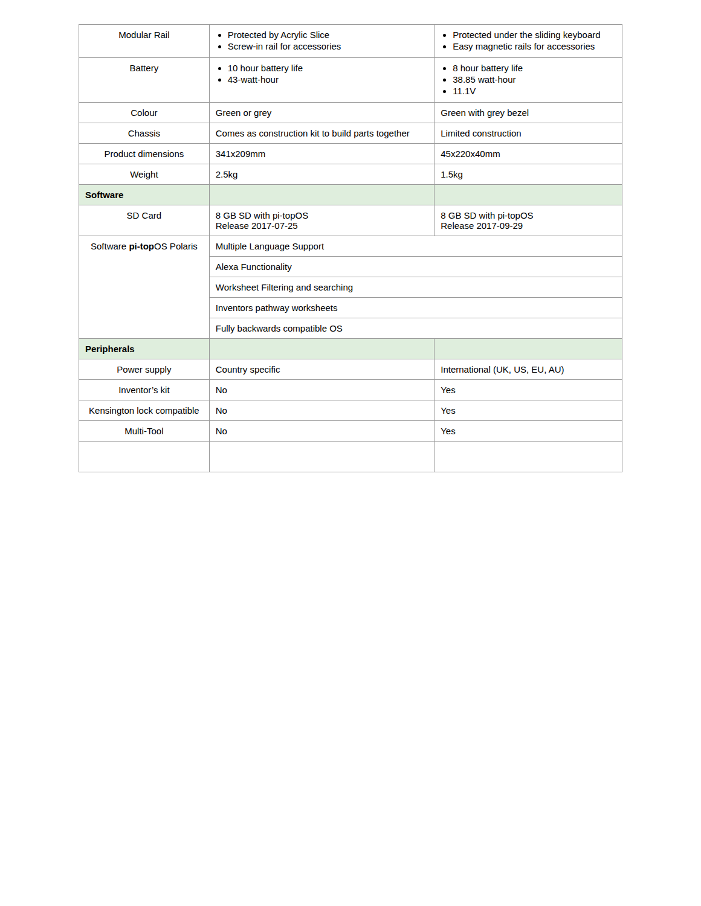| Modular Rail | Protected by Acrylic Slice Screw-in rail for accessories | Protected under the sliding keyboard Easy magnetic rails for accessories |
| Battery | 10 hour battery life 43-watt-hour | 8 hour battery life 38.85 watt-hour 11.1V |
| Colour | Green or grey | Green with grey bezel |
| Chassis | Comes as construction kit to build parts together | Limited construction |
| Product dimensions | 341x209mm | 45x220x40mm |
| Weight | 2.5kg | 1.5kg |
| Software | | |
| SD Card | 8 GB SD with pi-topOS Release 2017-07-25 | 8 GB SD with pi-topOS Release 2017-09-29 |
| Software pi-top OS Polaris | Multiple Language Support |
| Alexa Functionality |
| Worksheet Filtering and searching |
| Inventors pathway worksheets |
| Fully backwards compatible OS |
| Peripherals | | |
| Power supply | Country specific | International (UK, US, EU, AU) |
| Inventor’s kit | No | Yes |
| Kensington lock compatible | No | Yes |
| Multi-Tool | No | Yes |